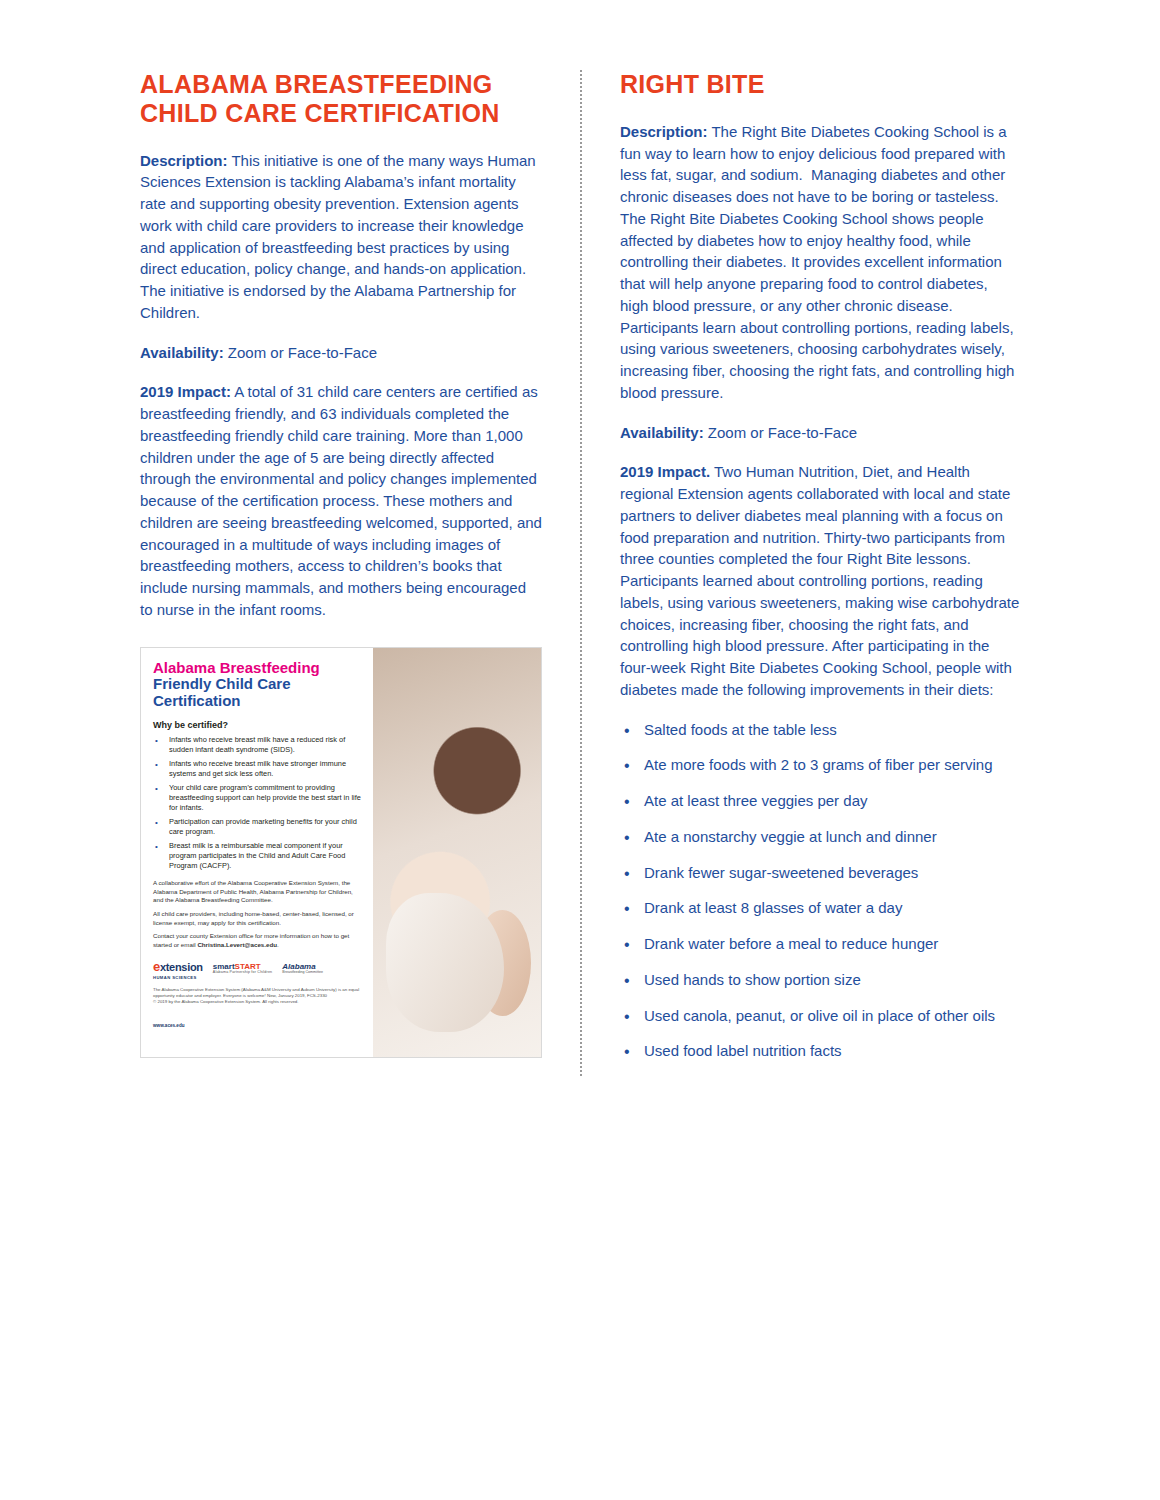Alabama Breastfeeding
Child Care Certification
Description: This initiative is one of the many ways Human Sciences Extension is tackling Alabama’s infant mortality rate and supporting obesity prevention. Extension agents work with child care providers to increase their knowledge and application of breastfeeding best practices by using direct education, policy change, and hands-on application. The initiative is endorsed by the Alabama Partnership for Children.
Availability: Zoom or Face-to-Face
2019 Impact: A total of 31 child care centers are certified as breastfeeding friendly, and 63 individuals completed the breastfeeding friendly child care training. More than 1,000 children under the age of 5 are being directly affected through the environmental and policy changes implemented because of the certification process. These mothers and children are seeing breastfeeding welcomed, supported, and encouraged in a multitude of ways including images of breastfeeding mothers, access to children’s books that include nursing mammals, and mothers being encouraged to nurse in the infant rooms.
Alabama BreastfeedingFriendly Child Care Certification
Why be certified?
Infants who receive breast milk have a reduced risk of sudden infant death syndrome (SIDS).
Infants who receive breast milk have stronger immune systems and get sick less often.
Your child care program’s commitment to providing breastfeeding support can help provide the best start in life for infants.
Participation can provide marketing benefits for your child care program.
Breast milk is a reimbursable meal component if your program participates in the Child and Adult Care Food Program (CACFP).
A collaborative effort of the Alabama Cooperative Extension System, the Alabama Department of Public Health, Alabama Partnership for Children, and the Alabama Breastfeeding Committee.
All child care providers, including home-based, center-based, licensed, or license exempt, may apply for this certification.
Contact your county Extension office for more information on how to get started or email Christina.Levert@aces.edu.
extensionHUMAN SCIENCES
smartSTART Alabama Partnership for Children
AlabamaBreastfeeding Committee
The Alabama Cooperative Extension System (Alabama A&M University and Auburn University) is an equal opportunity educator and employer. Everyone is welcome! New, January 2019, FCS-2330
© 2019 by the Alabama Cooperative Extension System. All rights reserved.
www.aces.edu
Right Bite
Description: The Right Bite Diabetes Cooking School is a fun way to learn how to enjoy delicious food prepared with less fat, sugar, and sodium. Managing diabetes and other chronic diseases does not have to be boring or tasteless. The Right Bite Diabetes Cooking School shows people affected by diabetes how to enjoy healthy food, while controlling their diabetes. It provides excellent information that will help anyone preparing food to control diabetes, high blood pressure, or any other chronic disease. Participants learn about controlling portions, reading labels, using various sweeteners, choosing carbohydrates wisely, increasing fiber, choosing the right fats, and controlling high blood pressure.
Availability: Zoom or Face-to-Face
2019 Impact. Two Human Nutrition, Diet, and Health regional Extension agents collaborated with local and state partners to deliver diabetes meal planning with a focus on food preparation and nutrition. Thirty-two participants from three counties completed the four Right Bite lessons. Participants learned about controlling portions, reading labels, using various sweeteners, making wise carbohydrate choices, increasing fiber, choosing the right fats, and controlling high blood pressure. After participating in the four-week Right Bite Diabetes Cooking School, people with diabetes made the following improvements in their diets:
Salted foods at the table less
Ate more foods with 2 to 3 grams of fiber per serving
Ate at least three veggies per day
Ate a nonstarchy veggie at lunch and dinner
Drank fewer sugar-sweetened beverages
Drank at least 8 glasses of water a day
Drank water before a meal to reduce hunger
Used hands to show portion size
Used canola, peanut, or olive oil in place of other oils
Used food label nutrition facts